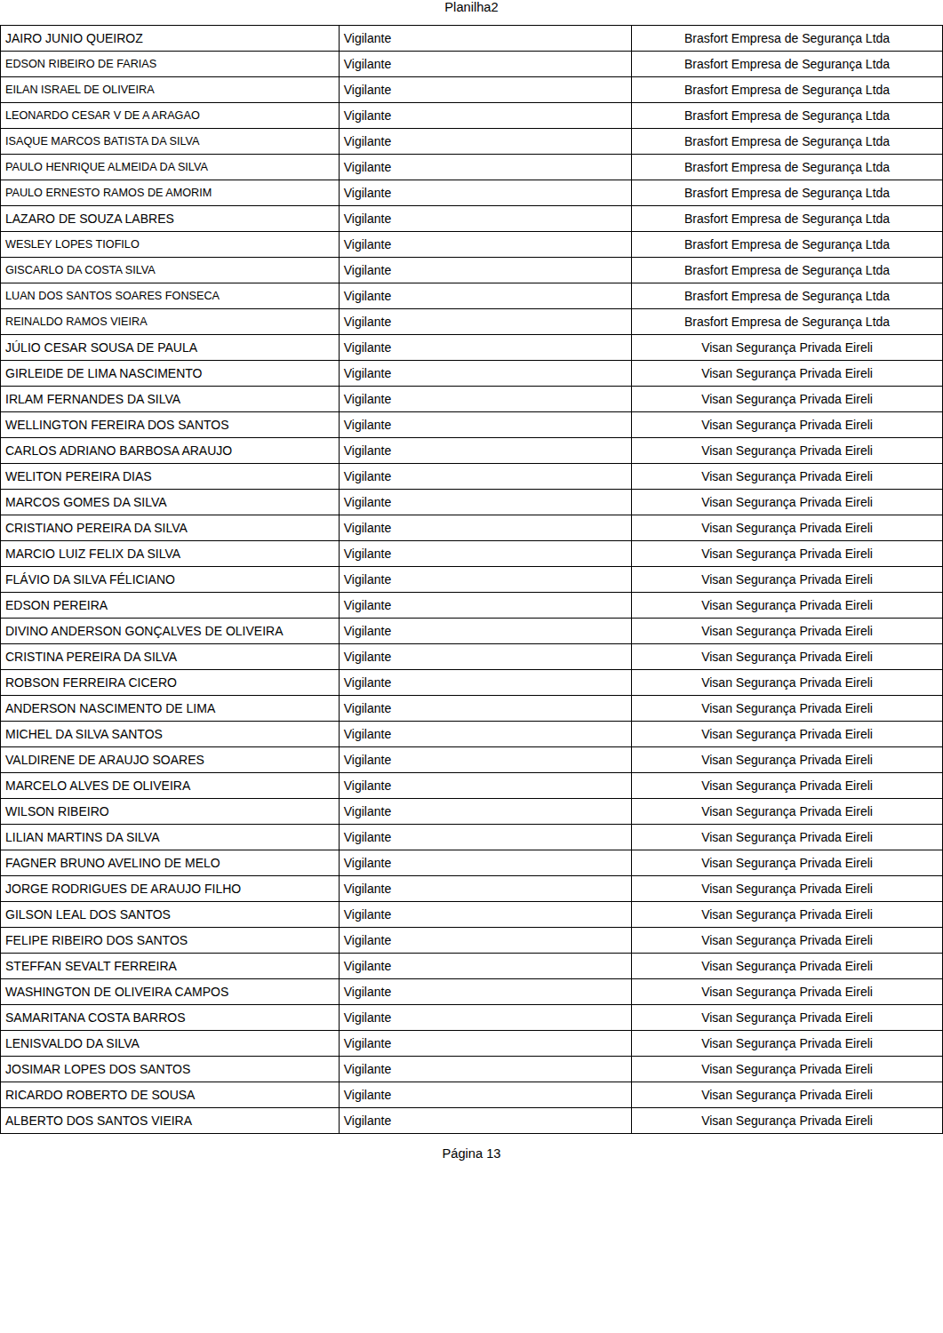Planilha2
| JAIRO JUNIO QUEIROZ | Vigilante | Brasfort Empresa de Segurança Ltda |
| EDSON RIBEIRO DE FARIAS | Vigilante | Brasfort Empresa de Segurança Ltda |
| EILAN ISRAEL DE OLIVEIRA | Vigilante | Brasfort Empresa de Segurança Ltda |
| LEONARDO CESAR V DE A ARAGAO | Vigilante | Brasfort Empresa de Segurança Ltda |
| ISAQUE MARCOS BATISTA DA SILVA | Vigilante | Brasfort Empresa de Segurança Ltda |
| PAULO HENRIQUE ALMEIDA DA SILVA | Vigilante | Brasfort Empresa de Segurança Ltda |
| PAULO ERNESTO RAMOS DE AMORIM | Vigilante | Brasfort Empresa de Segurança Ltda |
| LAZARO DE SOUZA LABRES | Vigilante | Brasfort Empresa de Segurança Ltda |
| WESLEY LOPES TIOFILO | Vigilante | Brasfort Empresa de Segurança Ltda |
| GISCARLO DA COSTA SILVA | Vigilante | Brasfort Empresa de Segurança Ltda |
| LUAN DOS SANTOS SOARES FONSECA | Vigilante | Brasfort Empresa de Segurança Ltda |
| REINALDO RAMOS VIEIRA | Vigilante | Brasfort Empresa de Segurança Ltda |
| JÚLIO CESAR SOUSA DE PAULA | Vigilante | Visan Segurança Privada Eireli |
| GIRLEIDE DE LIMA NASCIMENTO | Vigilante | Visan Segurança Privada Eireli |
| IRLAM FERNANDES DA SILVA | Vigilante | Visan Segurança Privada Eireli |
| WELLINGTON FEREIRA DOS SANTOS | Vigilante | Visan Segurança Privada Eireli |
| CARLOS ADRIANO BARBOSA ARAUJO | Vigilante | Visan Segurança Privada Eireli |
| WELITON PEREIRA DIAS | Vigilante | Visan Segurança Privada Eireli |
| MARCOS GOMES DA SILVA | Vigilante | Visan Segurança Privada Eireli |
| CRISTIANO PEREIRA DA SILVA | Vigilante | Visan Segurança Privada Eireli |
| MARCIO LUIZ FELIX DA SILVA | Vigilante | Visan Segurança Privada Eireli |
| FLÁVIO DA SILVA FÉLICIANO | Vigilante | Visan Segurança Privada Eireli |
| EDSON PEREIRA | Vigilante | Visan Segurança Privada Eireli |
| DIVINO ANDERSON GONÇALVES DE OLIVEIRA | Vigilante | Visan Segurança Privada Eireli |
| CRISTINA PEREIRA DA SILVA | Vigilante | Visan Segurança Privada Eireli |
| ROBSON FERREIRA CICERO | Vigilante | Visan Segurança Privada Eireli |
| ANDERSON NASCIMENTO DE LIMA | Vigilante | Visan Segurança Privada Eireli |
| MICHEL DA SILVA SANTOS | Vigilante | Visan Segurança Privada Eireli |
| VALDIRENE DE ARAUJO SOARES | Vigilante | Visan Segurança Privada Eireli |
| MARCELO ALVES DE OLIVEIRA | Vigilante | Visan Segurança Privada Eireli |
| WILSON RIBEIRO | Vigilante | Visan Segurança Privada Eireli |
| LILIAN MARTINS DA SILVA | Vigilante | Visan Segurança Privada Eireli |
| FAGNER BRUNO AVELINO DE MELO | Vigilante | Visan Segurança Privada Eireli |
| JORGE RODRIGUES DE ARAUJO FILHO | Vigilante | Visan Segurança Privada Eireli |
| GILSON LEAL DOS SANTOS | Vigilante | Visan Segurança Privada Eireli |
| FELIPE RIBEIRO DOS SANTOS | Vigilante | Visan Segurança Privada Eireli |
| STEFFAN SEVALT FERREIRA | Vigilante | Visan Segurança Privada Eireli |
| WASHINGTON DE OLIVEIRA CAMPOS | Vigilante | Visan Segurança Privada Eireli |
| SAMARITANA COSTA BARROS | Vigilante | Visan Segurança Privada Eireli |
| LENISVALDO DA SILVA | Vigilante | Visan Segurança Privada Eireli |
| JOSIMAR LOPES DOS SANTOS | Vigilante | Visan Segurança Privada Eireli |
| RICARDO ROBERTO DE SOUSA | Vigilante | Visan Segurança Privada Eireli |
| ALBERTO DOS SANTOS VIEIRA | Vigilante | Visan Segurança Privada Eireli |
Página 13